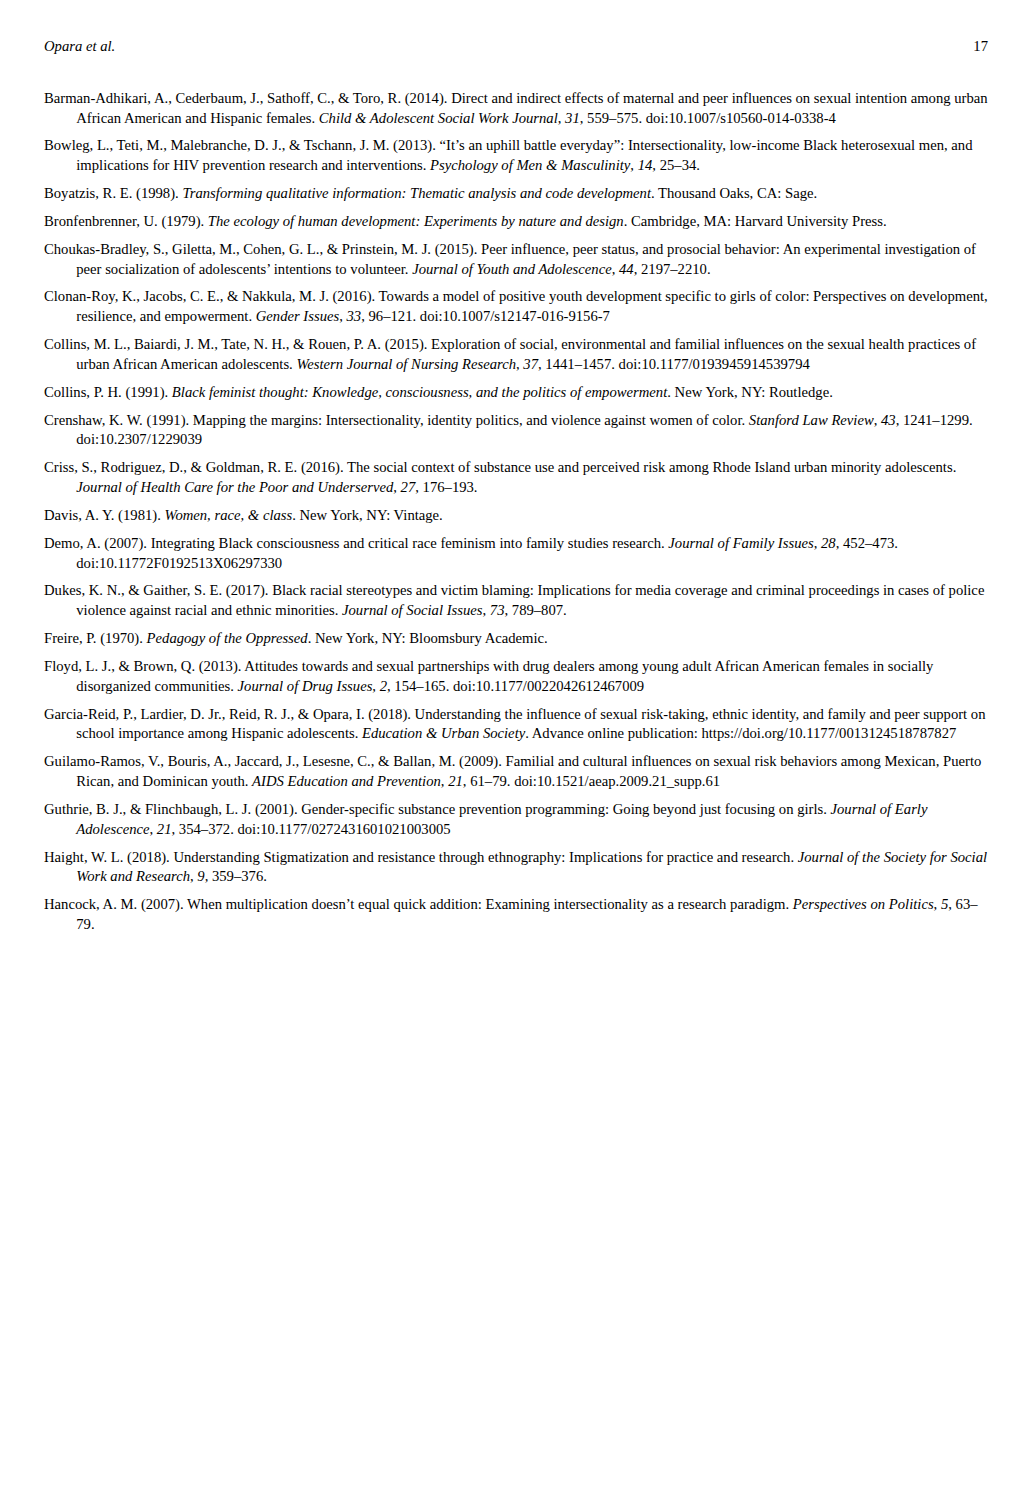Opara et al. 17
Barman-Adhikari, A., Cederbaum, J., Sathoff, C., & Toro, R. (2014). Direct and indirect effects of maternal and peer influences on sexual intention among urban African American and Hispanic females. Child & Adolescent Social Work Journal, 31, 559–575. doi:10.1007/s10560-014-0338-4
Bowleg, L., Teti, M., Malebranche, D. J., & Tschann, J. M. (2013). “It’s an uphill battle everyday”: Intersectionality, low-income Black heterosexual men, and implications for HIV prevention research and interventions. Psychology of Men & Masculinity, 14, 25–34.
Boyatzis, R. E. (1998). Transforming qualitative information: Thematic analysis and code development. Thousand Oaks, CA: Sage.
Bronfenbrenner, U. (1979). The ecology of human development: Experiments by nature and design. Cambridge, MA: Harvard University Press.
Choukas-Bradley, S., Giletta, M., Cohen, G. L., & Prinstein, M. J. (2015). Peer influence, peer status, and prosocial behavior: An experimental investigation of peer socialization of adolescents’ intentions to volunteer. Journal of Youth and Adolescence, 44, 2197–2210.
Clonan-Roy, K., Jacobs, C. E., & Nakkula, M. J. (2016). Towards a model of positive youth development specific to girls of color: Perspectives on development, resilience, and empowerment. Gender Issues, 33, 96–121. doi:10.1007/s12147-016-9156-7
Collins, M. L., Baiardi, J. M., Tate, N. H., & Rouen, P. A. (2015). Exploration of social, environmental and familial influences on the sexual health practices of urban African American adolescents. Western Journal of Nursing Research, 37, 1441–1457. doi:10.1177/0193945914539794
Collins, P. H. (1991). Black feminist thought: Knowledge, consciousness, and the politics of empowerment. New York, NY: Routledge.
Crenshaw, K. W. (1991). Mapping the margins: Intersectionality, identity politics, and violence against women of color. Stanford Law Review, 43, 1241–1299. doi:10.2307/1229039
Criss, S., Rodriguez, D., & Goldman, R. E. (2016). The social context of substance use and perceived risk among Rhode Island urban minority adolescents. Journal of Health Care for the Poor and Underserved, 27, 176–193.
Davis, A. Y. (1981). Women, race, & class. New York, NY: Vintage.
Demo, A. (2007). Integrating Black consciousness and critical race feminism into family studies research. Journal of Family Issues, 28, 452–473. doi:10.11772F0192513X06297330
Dukes, K. N., & Gaither, S. E. (2017). Black racial stereotypes and victim blaming: Implications for media coverage and criminal proceedings in cases of police violence against racial and ethnic minorities. Journal of Social Issues, 73, 789–807.
Freire, P. (1970). Pedagogy of the Oppressed. New York, NY: Bloomsbury Academic.
Floyd, L. J., & Brown, Q. (2013). Attitudes towards and sexual partnerships with drug dealers among young adult African American females in socially disorganized communities. Journal of Drug Issues, 2, 154–165. doi:10.1177/0022042612467009
Garcia-Reid, P., Lardier, D. Jr., Reid, R. J., & Opara, I. (2018). Understanding the influence of sexual risk-taking, ethnic identity, and family and peer support on school importance among Hispanic adolescents. Education & Urban Society. Advance online publication: https://doi.org/10.1177/0013124518787827
Guilamo-Ramos, V., Bouris, A., Jaccard, J., Lesesne, C., & Ballan, M. (2009). Familial and cultural influences on sexual risk behaviors among Mexican, Puerto Rican, and Dominican youth. AIDS Education and Prevention, 21, 61–79. doi:10.1521/aeap.2009.21_supp.61
Guthrie, B. J., & Flinchbaugh, L. J. (2001). Gender-specific substance prevention programming: Going beyond just focusing on girls. Journal of Early Adolescence, 21, 354–372. doi:10.1177/0272431601021003005
Haight, W. L. (2018). Understanding Stigmatization and resistance through ethnography: Implications for practice and research. Journal of the Society for Social Work and Research, 9, 359–376.
Hancock, A. M. (2007). When multiplication doesn’t equal quick addition: Examining intersectionality as a research paradigm. Perspectives on Politics, 5, 63–79.